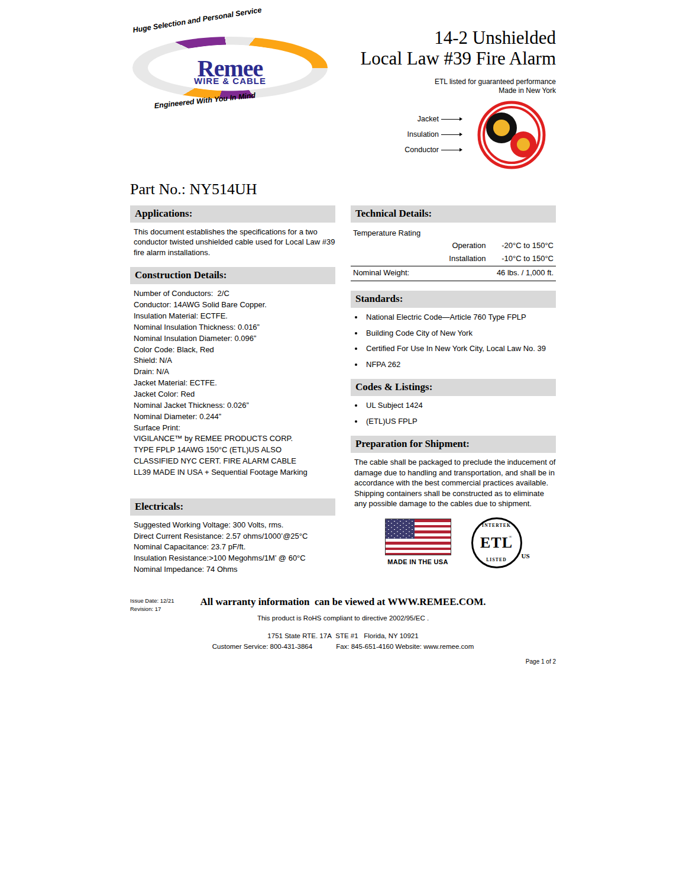Huge Selection and Personal Service
Remee
WIRE & CABLE
Engineered With You In Mind
14-2 Unshielded
Local Law #39 Fire Alarm
ETL listed for guaranteed performance
Made in New York
Jacket
Insulation
Conductor
Part No.: NY514UH
Applications:
This document establishes the specifications for a two conductor twisted unshielded cable used for Local Law #39 fire alarm installations.
Construction Details:
Number of Conductors: 2/C
Conductor: 14AWG Solid Bare Copper.
Insulation Material: ECTFE.
Nominal Insulation Thickness: 0.016”
Nominal Insulation Diameter: 0.096”
Color Code: Black, Red
Shield: N/A
Drain: N/A
Jacket Material: ECTFE.
Jacket Color: Red
Nominal Jacket Thickness: 0.026”
Nominal Diameter: 0.244”
Surface Print:
VIGILANCE™ by REMEE PRODUCTS CORP.
TYPE FPLP 14AWG 150°C (ETL)US ALSO
CLASSIFIED NYC CERT. FIRE ALARM CABLE
LL39 MADE IN USA + Sequential Footage Marking
Electricals:
Suggested Working Voltage: 300 Volts, rms.
Direct Current Resistance: 2.57 ohms/1000’@25°C
Nominal Capacitance: 23.7 pF/ft.
Insulation Resistance:>100 Megohms/1M’ @ 60°C
Nominal Impedance: 74 Ohms
Technical Details:
| Temperature Rating |
| | Operation | -20°C to 150°C |
| | Installation | -10°C to 150°C |
| Nominal Weight: | 46 lbs. / 1,000 ft. |
Standards:
National Electric Code—Article 760 Type FPLP
Building Code City of New York
Certified For Use In New York City, Local Law No. 39
NFPA 262
Codes & Listings:
UL Subject 1424
(ETL)US FPLP
Preparation for Shipment:
The cable shall be packaged to preclude the inducement of damage due to handling and transportation, and shall be in accordance with the best commercial practices available. Shipping containers shall be constructed as to eliminate any possible damage to the cables due to shipment.
MADE IN THE USA
INTERTEK
ETL
®
LISTED
US
Issue Date: 12/21
Revision: 17
All warranty information can be viewed at WWW.REMEE.COM.
This product is RoHS compliant to directive 2002/95/EC .
1751 State RTE. 17A STE #1 Florida, NY 10921
Customer Service: 800-431-3864 Fax: 845-651-4160 Website: www.remee.com
Page 1 of 2